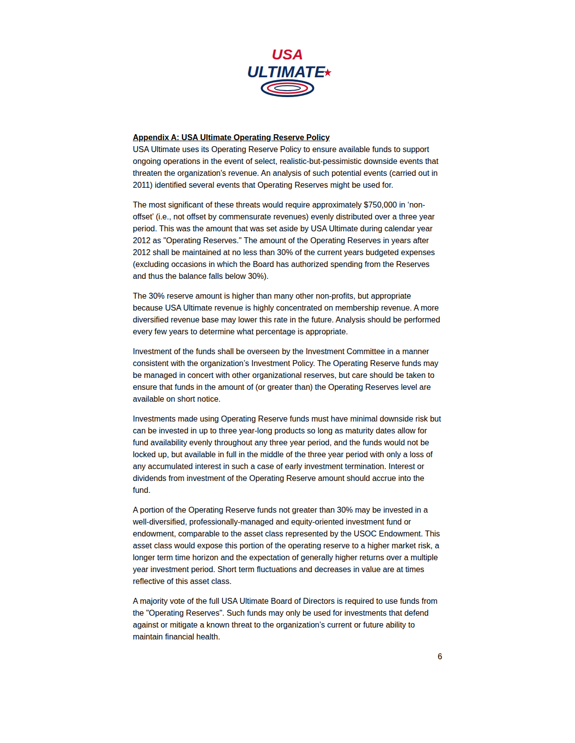USA ULTIMATE
Appendix A: USA Ultimate Operating Reserve Policy
USA Ultimate uses its Operating Reserve Policy to ensure available funds to support ongoing operations in the event of select, realistic-but-pessimistic downside events that threaten the organization's revenue. An analysis of such potential events (carried out in 2011) identified several events that Operating Reserves might be used for.
The most significant of these threats would require approximately $750,000 in ‘non-offset’ (i.e., not offset by commensurate revenues) evenly distributed over a three year period. This was the amount that was set aside by USA Ultimate during calendar year 2012 as "Operating Reserves." The amount of the Operating Reserves in years after 2012 shall be maintained at no less than 30% of the current years budgeted expenses (excluding occasions in which the Board has authorized spending from the Reserves and thus the balance falls below 30%).
The 30% reserve amount is higher than many other non-profits, but appropriate because USA Ultimate revenue is highly concentrated on membership revenue. A more diversified revenue base may lower this rate in the future. Analysis should be performed every few years to determine what percentage is appropriate.
Investment of the funds shall be overseen by the Investment Committee in a manner consistent with the organization’s Investment Policy. The Operating Reserve funds may be managed in concert with other organizational reserves, but care should be taken to ensure that funds in the amount of (or greater than) the Operating Reserves level are available on short notice.
Investments made using Operating Reserve funds must have minimal downside risk but can be invested in up to three year-long products so long as maturity dates allow for fund availability evenly throughout any three year period, and the funds would not be locked up, but available in full in the middle of the three year period with only a loss of any accumulated interest in such a case of early investment termination. Interest or dividends from investment of the Operating Reserve amount should accrue into the fund.
A portion of the Operating Reserve funds not greater than 30% may be invested in a well-diversified, professionally-managed and equity-oriented investment fund or endowment, comparable to the asset class represented by the USOC Endowment. This asset class would expose this portion of the operating reserve to a higher market risk, a longer term time horizon and the expectation of generally higher returns over a multiple year investment period. Short term fluctuations and decreases in value are at times reflective of this asset class.
A majority vote of the full USA Ultimate Board of Directors is required to use funds from the "Operating Reserves". Such funds may only be used for investments that defend against or mitigate a known threat to the organization’s current or future ability to maintain financial health.
6